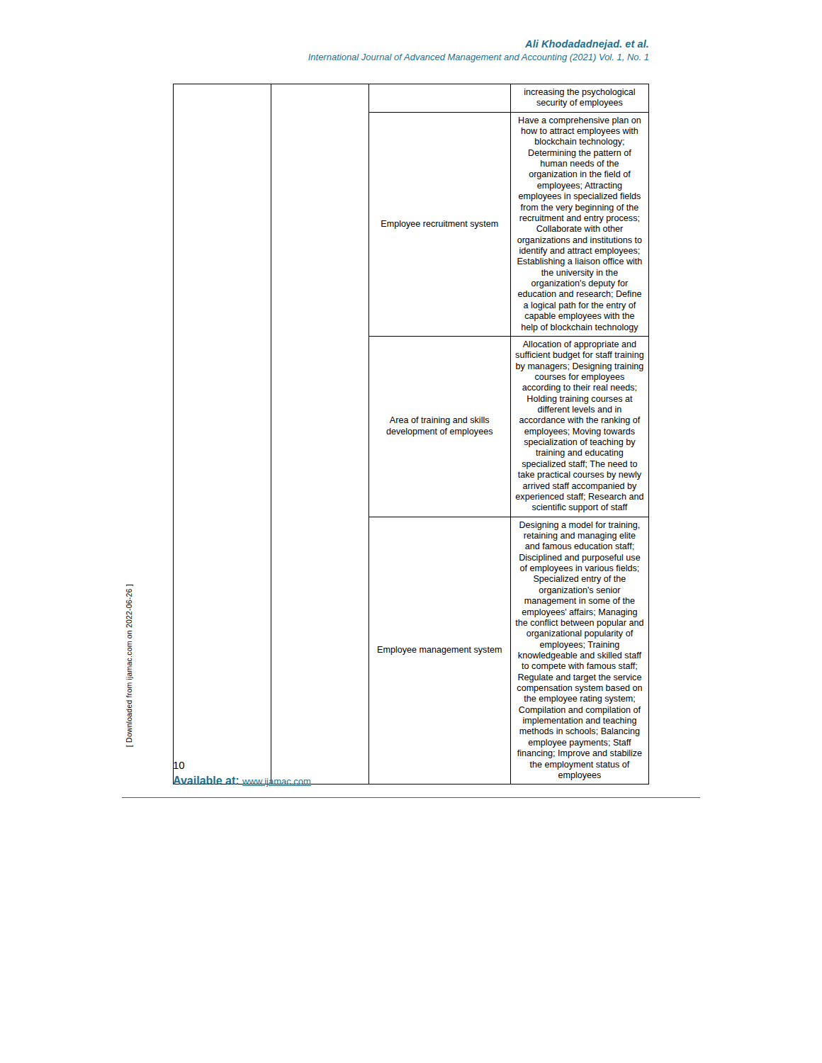Ali Khodadadnejad. et al.
International Journal of Advanced Management and Accounting (2021) Vol. 1, No. 1
[ Downloaded from ijamac.com on 2022-06-26 ]
| | | | increasing the psychological security of employees |
| Employee recruitment system | Have a comprehensive plan on how to attract employees with blockchain technology; Determining the pattern of human needs of the organization in the field of employees; Attracting employees in specialized fields from the very beginning of the recruitment and entry process; Collaborate with other organizations and institutions to identify and attract employees; Establishing a liaison office with the university in the organization's deputy for education and research; Define a logical path for the entry of capable employees with the help of blockchain technology |
| Area of training and skills development of employees | Allocation of appropriate and sufficient budget for staff training by managers; Designing training courses for employees according to their real needs; Holding training courses at different levels and in accordance with the ranking of employees; Moving towards specialization of teaching by training and educating specialized staff; The need to take practical courses by newly arrived staff accompanied by experienced staff; Research and scientific support of staff |
| Employee management system | Designing a model for training, retaining and managing elite and famous education staff; Disciplined and purposeful use of employees in various fields; Specialized entry of the organization's senior management in some of the employees' affairs; Managing the conflict between popular and organizational popularity of employees; Training knowledgeable and skilled staff to compete with famous staff; Regulate and target the service compensation system based on the employee rating system; Compilation and compilation of implementation and teaching methods in schools; Balancing employee payments; Staff financing; Improve and stabilize the employment status of employees |
10
Available at: www.ijamac.com